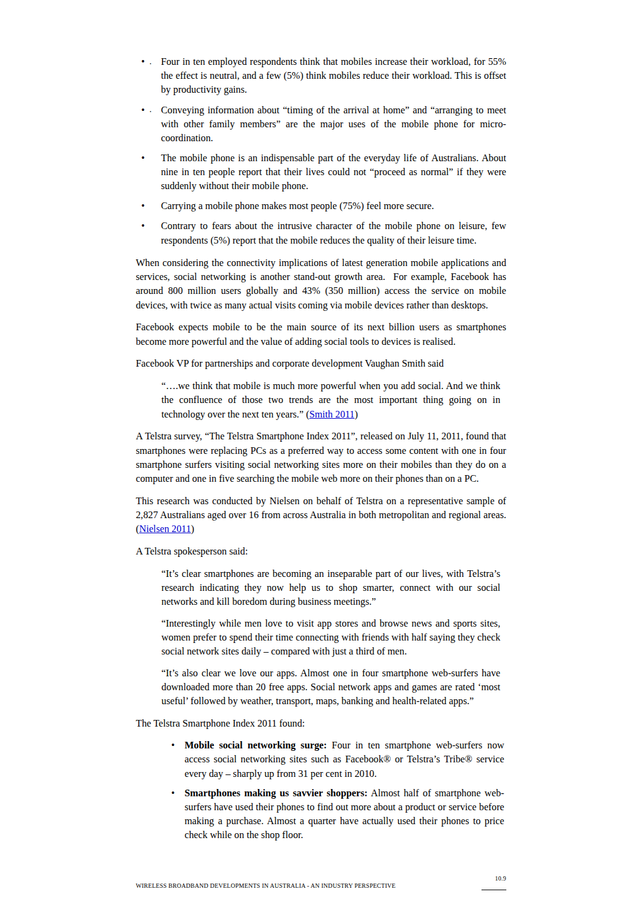Four in ten employed respondents think that mobiles increase their workload, for 55% the effect is neutral, and a few (5%) think mobiles reduce their workload. This is offset by productivity gains.
Conveying information about “timing of the arrival at home” and “arranging to meet with other family members” are the major uses of the mobile phone for micro-coordination.
The mobile phone is an indispensable part of the everyday life of Australians. About nine in ten people report that their lives could not “proceed as normal” if they were suddenly without their mobile phone.
Carrying a mobile phone makes most people (75%) feel more secure.
Contrary to fears about the intrusive character of the mobile phone on leisure, few respondents (5%) report that the mobile reduces the quality of their leisure time.
When considering the connectivity implications of latest generation mobile applications and services, social networking is another stand-out growth area. For example, Facebook has around 800 million users globally and 43% (350 million) access the service on mobile devices, with twice as many actual visits coming via mobile devices rather than desktops.
Facebook expects mobile to be the main source of its next billion users as smartphones become more powerful and the value of adding social tools to devices is realised.
Facebook VP for partnerships and corporate development Vaughan Smith said
“….we think that mobile is much more powerful when you add social. And we think the confluence of those two trends are the most important thing going on in technology over the next ten years.” (Smith 2011)
A Telstra survey, “The Telstra Smartphone Index 2011”, released on July 11, 2011, found that smartphones were replacing PCs as a preferred way to access some content with one in four smartphone surfers visiting social networking sites more on their mobiles than they do on a computer and one in five searching the mobile web more on their phones than on a PC.
This research was conducted by Nielsen on behalf of Telstra on a representative sample of 2,827 Australians aged over 16 from across Australia in both metropolitan and regional areas. (Nielsen 2011)
A Telstra spokesperson said:
“It’s clear smartphones are becoming an inseparable part of our lives, with Telstra’s research indicating they now help us to shop smarter, connect with our social networks and kill boredom during business meetings.”
“Interestingly while men love to visit app stores and browse news and sports sites, women prefer to spend their time connecting with friends with half saying they check social network sites daily – compared with just a third of men.
“It’s also clear we love our apps. Almost one in four smartphone web-surfers have downloaded more than 20 free apps. Social network apps and games are rated ‘most useful’ followed by weather, transport, maps, banking and health-related apps.”
The Telstra Smartphone Index 2011 found:
Mobile social networking surge: Four in ten smartphone web-surfers now access social networking sites such as Facebook® or Telstra’s Tribe® service every day – sharply up from 31 per cent in 2010.
Smartphones making us savvier shoppers: Almost half of smartphone web-surfers have used their phones to find out more about a product or service before making a purchase. Almost a quarter have actually used their phones to price check while on the shop floor.
WIRELESS BROADBAND DEVELOPMENTS IN AUSTRALIA - AN INDUSTRY PERSPECTIVE
10.9